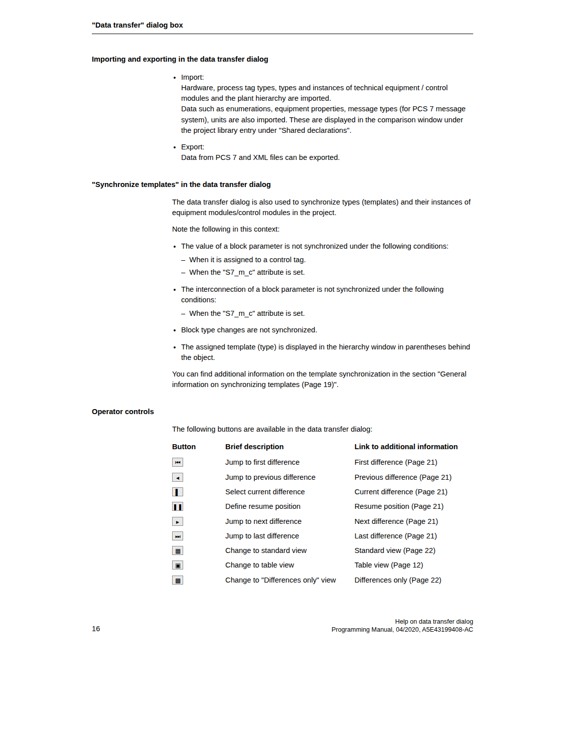"Data transfer" dialog box
Importing and exporting in the data transfer dialog
Import:
Hardware, process tag types, types and instances of technical equipment / control modules and the plant hierarchy are imported.
Data such as enumerations, equipment properties, message types (for PCS 7 message system), units are also imported. These are displayed in the comparison window under the project library entry under "Shared declarations".
Export:
Data from PCS 7 and XML files can be exported.
"Synchronize templates" in the data transfer dialog
The data transfer dialog is also used to synchronize types (templates) and their instances of equipment modules/control modules in the project.
Note the following in this context:
The value of a block parameter is not synchronized under the following conditions:
When it is assigned to a control tag.
When the "S7_m_c" attribute is set.
The interconnection of a block parameter is not synchronized under the following conditions:
When the "S7_m_c" attribute is set.
Block type changes are not synchronized.
The assigned template (type) is displayed in the hierarchy window in parentheses behind the object.
You can find additional information on the template synchronization in the section "General information on synchronizing templates (Page 19)".
Operator controls
The following buttons are available in the data transfer dialog:
| Button | Brief description | Link to additional information |
| --- | --- | --- |
| ⏮ | Jump to first difference | First difference (Page 21) |
| ◂ | Jump to previous difference | Previous difference (Page 21) |
| ▌ | Select current difference | Current difference (Page 21) |
| ❚❚ | Define resume position | Resume position (Page 21) |
| ▸ | Jump to next difference | Next difference (Page 21) |
| ⏭ | Jump to last difference | Last difference (Page 21) |
| ▦ | Change to standard view | Standard view (Page 22) |
| ▣ | Change to table view | Table view (Page 12) |
| ▩ | Change to "Differences only" view | Differences only (Page 22) |
16
Help on data transfer dialog
Programming Manual, 04/2020, A5E43199408-AC